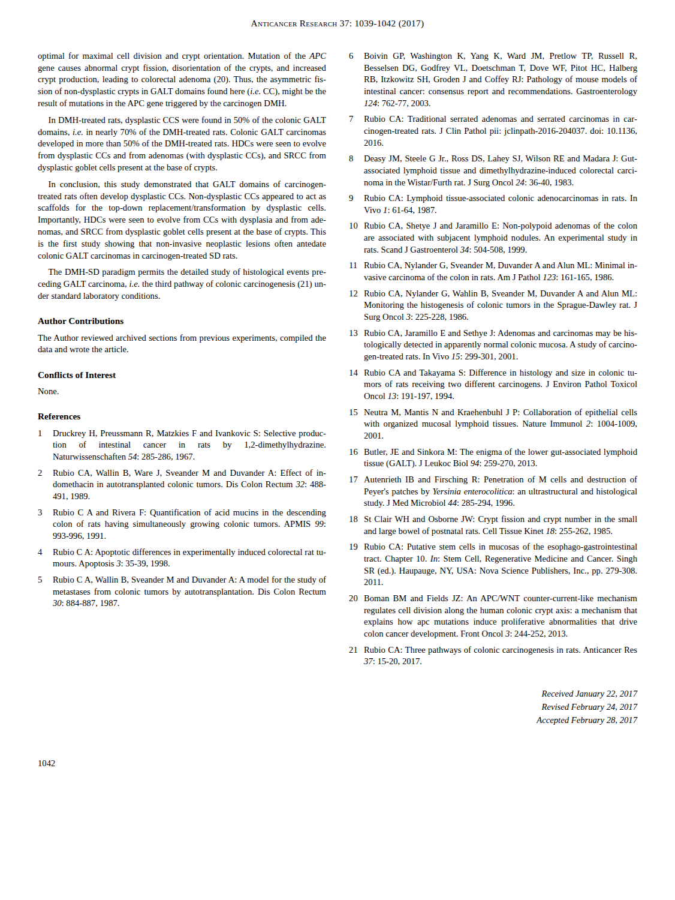Anticancer Research 37: 1039-1042 (2017)
optimal for maximal cell division and crypt orientation. Mutation of the APC gene causes abnormal crypt fission, disorientation of the crypts, and increased crypt production, leading to colorectal adenoma (20). Thus, the asymmetric fission of non-dysplastic crypts in GALT domains found here (i.e. CC), might be the result of mutations in the APC gene triggered by the carcinogen DMH.
In DMH-treated rats, dysplastic CCS were found in 50% of the colonic GALT domains, i.e. in nearly 70% of the DMH-treated rats. Colonic GALT carcinomas developed in more than 50% of the DMH-treated rats. HDCs were seen to evolve from dysplastic CCs and from adenomas (with dysplastic CCs), and SRCC from dysplastic goblet cells present at the base of crypts.
In conclusion, this study demonstrated that GALT domains of carcinogen-treated rats often develop dysplastic CCs. Non-dysplastic CCs appeared to act as scaffolds for the top-down replacement/transformation by dysplastic cells. Importantly, HDCs were seen to evolve from CCs with dysplasia and from adenomas, and SRCC from dysplastic goblet cells present at the base of crypts. This is the first study showing that non-invasive neoplastic lesions often antedate colonic GALT carcinomas in carcinogen-treated SD rats.
The DMH-SD paradigm permits the detailed study of histological events preceding GALT carcinoma, i.e. the third pathway of colonic carcinogenesis (21) under standard laboratory conditions.
Author Contributions
The Author reviewed archived sections from previous experiments, compiled the data and wrote the article.
Conflicts of Interest
None.
References
Druckrey H, Preussmann R, Matzkies F and Ivankovic S: Selective production of intestinal cancer in rats by 1,2-dimethylhydrazine. Naturwissenschaften 54: 285-286, 1967.
Rubio CA, Wallin B, Ware J, Sveander M and Duvander A: Effect of indomethacin in autotransplanted colonic tumors. Dis Colon Rectum 32: 488-491, 1989.
Rubio C A and Rivera F: Quantification of acid mucins in the descending colon of rats having simultaneously growing colonic tumors. APMIS 99: 993-996, 1991.
Rubio C A: Apoptotic differences in experimentally induced colorectal rat tumours. Apoptosis 3: 35-39, 1998.
Rubio C A, Wallin B, Sveander M and Duvander A: A model for the study of metastases from colonic tumors by autotransplantation. Dis Colon Rectum 30: 884-887, 1987.
Boivin GP, Washington K, Yang K, Ward JM, Pretlow TP, Russell R, Besselsen DG, Godfrey VL, Doetschman T, Dove WF, Pitot HC, Halberg RB, Itzkowitz SH, Groden J and Coffey RJ: Pathology of mouse models of intestinal cancer: consensus report and recommendations. Gastroenterology 124: 762-77, 2003.
Rubio CA: Traditional serrated adenomas and serrated carcinomas in carcinogen-treated rats. J Clin Pathol pii: jclinpath-2016-204037. doi: 10.1136, 2016.
Deasy JM, Steele G Jr., Ross DS, Lahey SJ, Wilson RE and Madara J: Gut-associated lymphoid tissue and dimethylhydrazine-induced colorectal carcinoma in the Wistar/Furth rat. J Surg Oncol 24: 36-40, 1983.
Rubio CA: Lymphoid tissue-associated colonic adenocarcinomas in rats. In Vivo 1: 61-64, 1987.
Rubio CA, Shetye J and Jaramillo E: Non-polypoid adenomas of the colon are associated with subjacent lymphoid nodules. An experimental study in rats. Scand J Gastroenterol 34: 504-508, 1999.
Rubio CA, Nylander G, Sveander M, Duvander A and Alun ML: Minimal invasive carcinoma of the colon in rats. Am J Pathol 123: 161-165, 1986.
Rubio CA, Nylander G, Wahlin B, Sveander M, Duvander A and Alun ML: Monitoring the histogenesis of colonic tumors in the Sprague-Dawley rat. J Surg Oncol 3: 225-228, 1986.
Rubio CA, Jaramillo E and Sethye J: Adenomas and carcinomas may be histologically detected in apparently normal colonic mucosa. A study of carcinogen-treated rats. In Vivo 15: 299-301, 2001.
Rubio CA and Takayama S: Difference in histology and size in colonic tumors of rats receiving two different carcinogens. J Environ Pathol Toxicol Oncol 13: 191-197, 1994.
Neutra M, Mantis N and Kraehenbuhl J P: Collaboration of epithelial cells with organized mucosal lymphoid tissues. Nature Immunol 2: 1004-1009, 2001.
Butler, JE and Sinkora M: The enigma of the lower gut-associated lymphoid tissue (GALT). J Leukoc Biol 94: 259-270, 2013.
Autenrieth IB and Firsching R: Penetration of M cells and destruction of Peyer's patches by Yersinia enterocolitica: an ultrastructural and histological study. J Med Microbiol 44: 285-294, 1996.
St Clair WH and Osborne JW: Crypt fission and crypt number in the small and large bowel of postnatal rats. Cell Tissue Kinet 18: 255-262, 1985.
Rubio CA: Putative stem cells in mucosas of the esophago-gastrointestinal tract. Chapter 10. In: Stem Cell, Regenerative Medicine and Cancer. Singh SR (ed.). Haupauge, NY, USA: Nova Science Publishers, Inc., pp. 279-308. 2011.
Boman BM and Fields JZ: An APC/WNT counter-current-like mechanism regulates cell division along the human colonic crypt axis: a mechanism that explains how apc mutations induce proliferative abnormalities that drive colon cancer development. Front Oncol 3: 244-252, 2013.
Rubio CA: Three pathways of colonic carcinogenesis in rats. Anticancer Res 37: 15-20, 2017.
Received January 22, 2017
Revised February 24, 2017
Accepted February 28, 2017
1042